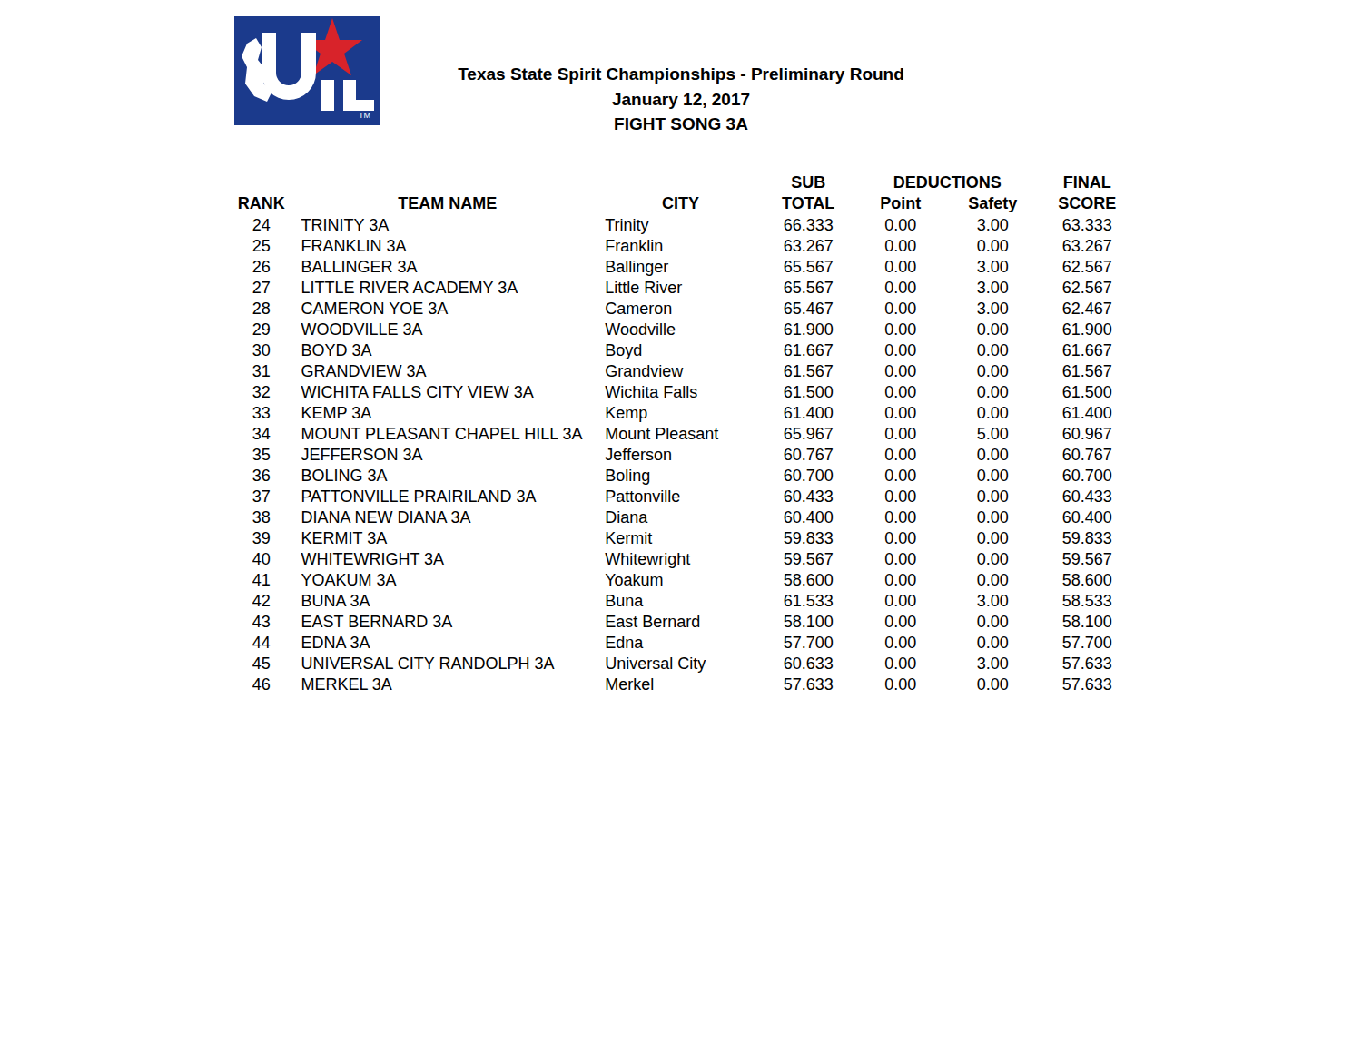TM
Texas State Spirit Championships - Preliminary Round
January 12, 2017
FIGHT SONG 3A
| | | | SUB | DEDUCTIONS | FINAL |
| --- | --- | --- | --- | --- | --- |
| RANK | TEAM NAME | CITY | TOTAL | Point | Safety | SCORE |
| 24 | TRINITY 3A | Trinity | 66.333 | 0.00 | 3.00 | 63.333 |
| 25 | FRANKLIN 3A | Franklin | 63.267 | 0.00 | 0.00 | 63.267 |
| 26 | BALLINGER 3A | Ballinger | 65.567 | 0.00 | 3.00 | 62.567 |
| 27 | LITTLE RIVER ACADEMY 3A | Little River | 65.567 | 0.00 | 3.00 | 62.567 |
| 28 | CAMERON YOE 3A | Cameron | 65.467 | 0.00 | 3.00 | 62.467 |
| 29 | WOODVILLE 3A | Woodville | 61.900 | 0.00 | 0.00 | 61.900 |
| 30 | BOYD 3A | Boyd | 61.667 | 0.00 | 0.00 | 61.667 |
| 31 | GRANDVIEW 3A | Grandview | 61.567 | 0.00 | 0.00 | 61.567 |
| 32 | WICHITA FALLS CITY VIEW 3A | Wichita Falls | 61.500 | 0.00 | 0.00 | 61.500 |
| 33 | KEMP 3A | Kemp | 61.400 | 0.00 | 0.00 | 61.400 |
| 34 | MOUNT PLEASANT CHAPEL HILL 3A | Mount Pleasant | 65.967 | 0.00 | 5.00 | 60.967 |
| 35 | JEFFERSON 3A | Jefferson | 60.767 | 0.00 | 0.00 | 60.767 |
| 36 | BOLING 3A | Boling | 60.700 | 0.00 | 0.00 | 60.700 |
| 37 | PATTONVILLE PRAIRILAND 3A | Pattonville | 60.433 | 0.00 | 0.00 | 60.433 |
| 38 | DIANA NEW DIANA 3A | Diana | 60.400 | 0.00 | 0.00 | 60.400 |
| 39 | KERMIT 3A | Kermit | 59.833 | 0.00 | 0.00 | 59.833 |
| 40 | WHITEWRIGHT 3A | Whitewright | 59.567 | 0.00 | 0.00 | 59.567 |
| 41 | YOAKUM 3A | Yoakum | 58.600 | 0.00 | 0.00 | 58.600 |
| 42 | BUNA 3A | Buna | 61.533 | 0.00 | 3.00 | 58.533 |
| 43 | EAST BERNARD 3A | East Bernard | 58.100 | 0.00 | 0.00 | 58.100 |
| 44 | EDNA 3A | Edna | 57.700 | 0.00 | 0.00 | 57.700 |
| 45 | UNIVERSAL CITY RANDOLPH 3A | Universal City | 60.633 | 0.00 | 3.00 | 57.633 |
| 46 | MERKEL 3A | Merkel | 57.633 | 0.00 | 0.00 | 57.633 |